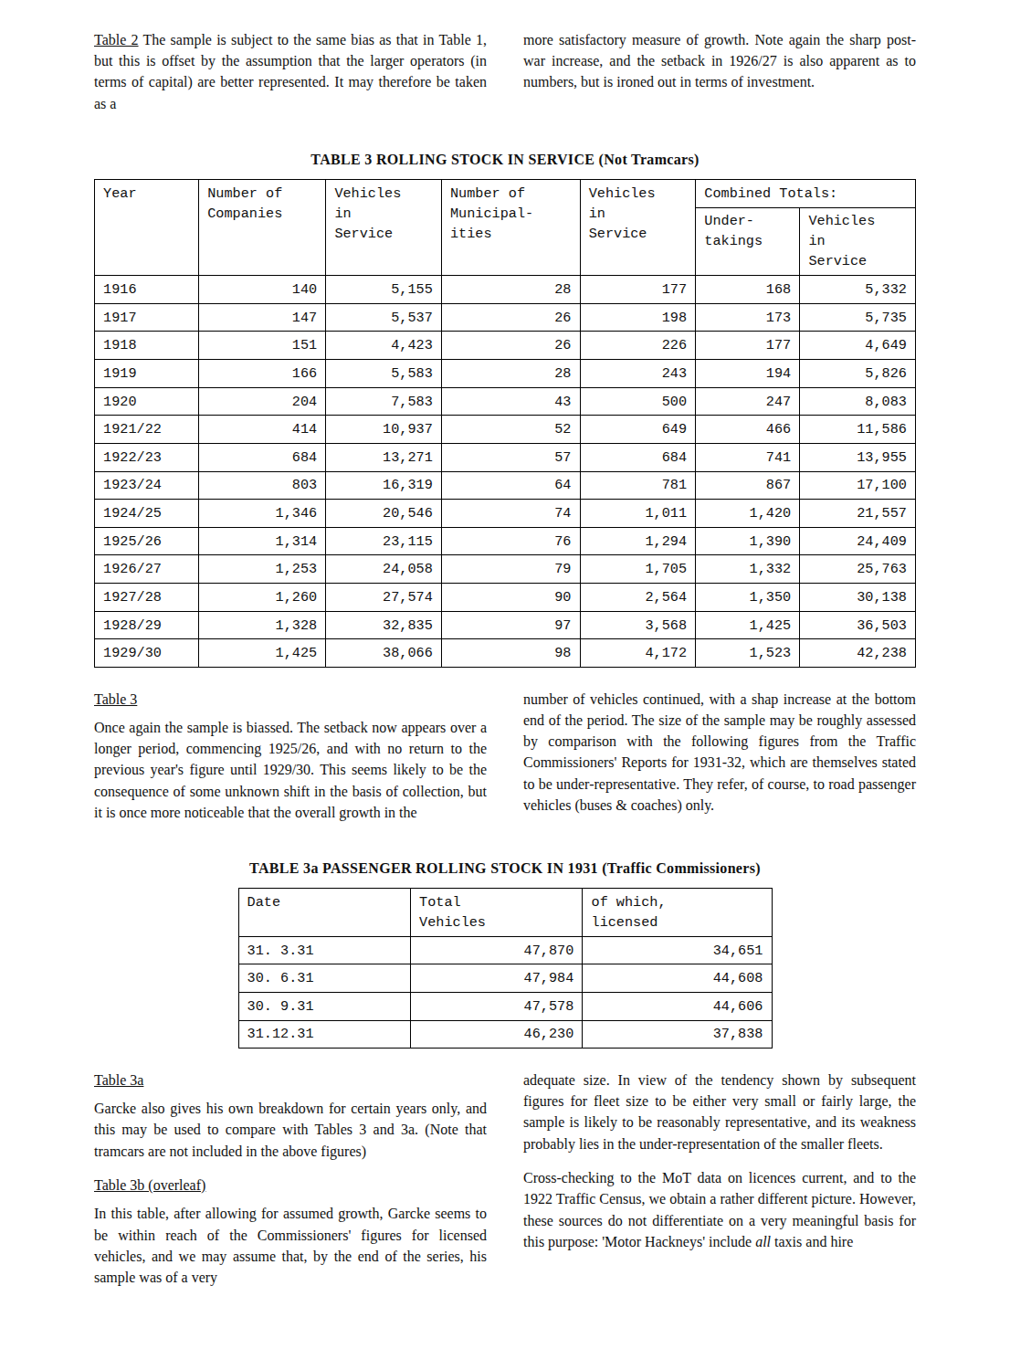Table 2 The sample is subject to the same bias as that in Table 1, but this is offset by the assumption that the larger operators (in terms of capital) are better represented. It may therefore be taken as a
more satisfactory measure of growth. Note again the sharp post-war increase, and the setback in 1926/27 is also apparent as to numbers, but is ironed out in terms of investment.
TABLE 3 ROLLING STOCK IN SERVICE (Not Tramcars)
| Year | Number of Companies | Vehicles in Service | Number of Municipal- ities | Vehicles in Service | Combined Totals: |
| --- | --- | --- | --- | --- | --- |
| Under- takings | Vehicles in Service |
| 1916 | 140 | 5,155 | 28 | 177 | 168 | 5,332 |
| 1917 | 147 | 5,537 | 26 | 198 | 173 | 5,735 |
| 1918 | 151 | 4,423 | 26 | 226 | 177 | 4,649 |
| 1919 | 166 | 5,583 | 28 | 243 | 194 | 5,826 |
| 1920 | 204 | 7,583 | 43 | 500 | 247 | 8,083 |
| 1921/22 | 414 | 10,937 | 52 | 649 | 466 | 11,586 |
| 1922/23 | 684 | 13,271 | 57 | 684 | 741 | 13,955 |
| 1923/24 | 803 | 16,319 | 64 | 781 | 867 | 17,100 |
| 1924/25 | 1,346 | 20,546 | 74 | 1,011 | 1,420 | 21,557 |
| 1925/26 | 1,314 | 23,115 | 76 | 1,294 | 1,390 | 24,409 |
| 1926/27 | 1,253 | 24,058 | 79 | 1,705 | 1,332 | 25,763 |
| 1927/28 | 1,260 | 27,574 | 90 | 2,564 | 1,350 | 30,138 |
| 1928/29 | 1,328 | 32,835 | 97 | 3,568 | 1,425 | 36,503 |
| 1929/30 | 1,425 | 38,066 | 98 | 4,172 | 1,523 | 42,238 |
Table 3
Once again the sample is biassed. The setback now appears over a longer period, commencing 1925/26, and with no return to the previous year's figure until 1929/30. This seems likely to be the consequence of some unknown shift in the basis of collection, but it is once more noticeable that the overall growth in the
number of vehicles continued, with a shap increase at the bottom end of the period. The size of the sample may be roughly assessed by comparison with the following figures from the Traffic Commissioners' Reports for 1931-32, which are themselves stated to be under-representative. They refer, of course, to road passenger vehicles (buses & coaches) only.
TABLE 3a PASSENGER ROLLING STOCK IN 1931 (Traffic Commissioners)
| Date | Total Vehicles | of which, licensed |
| --- | --- | --- |
| 31. 3.31 | 47,870 | 34,651 |
| 30. 6.31 | 47,984 | 44,608 |
| 30. 9.31 | 47,578 | 44,606 |
| 31.12.31 | 46,230 | 37,838 |
Table 3a
Garcke also gives his own breakdown for certain years only, and this may be used to compare with Tables 3 and 3a. (Note that tramcars are not included in the above figures)
Table 3b (overleaf)
In this table, after allowing for assumed growth, Garcke seems to be within reach of the Commissioners' figures for licensed vehicles, and we may assume that, by the end of the series, his sample was of a very
adequate size. In view of the tendency shown by subsequent figures for fleet size to be either very small or fairly large, the sample is likely to be reasonably representative, and its weakness probably lies in the under-representation of the smaller fleets.
Cross-checking to the MoT data on licences current, and to the 1922 Traffic Census, we obtain a rather different picture. However, these sources do not differentiate on a very meaningful basis for this purpose: 'Motor Hackneys' include all taxis and hire